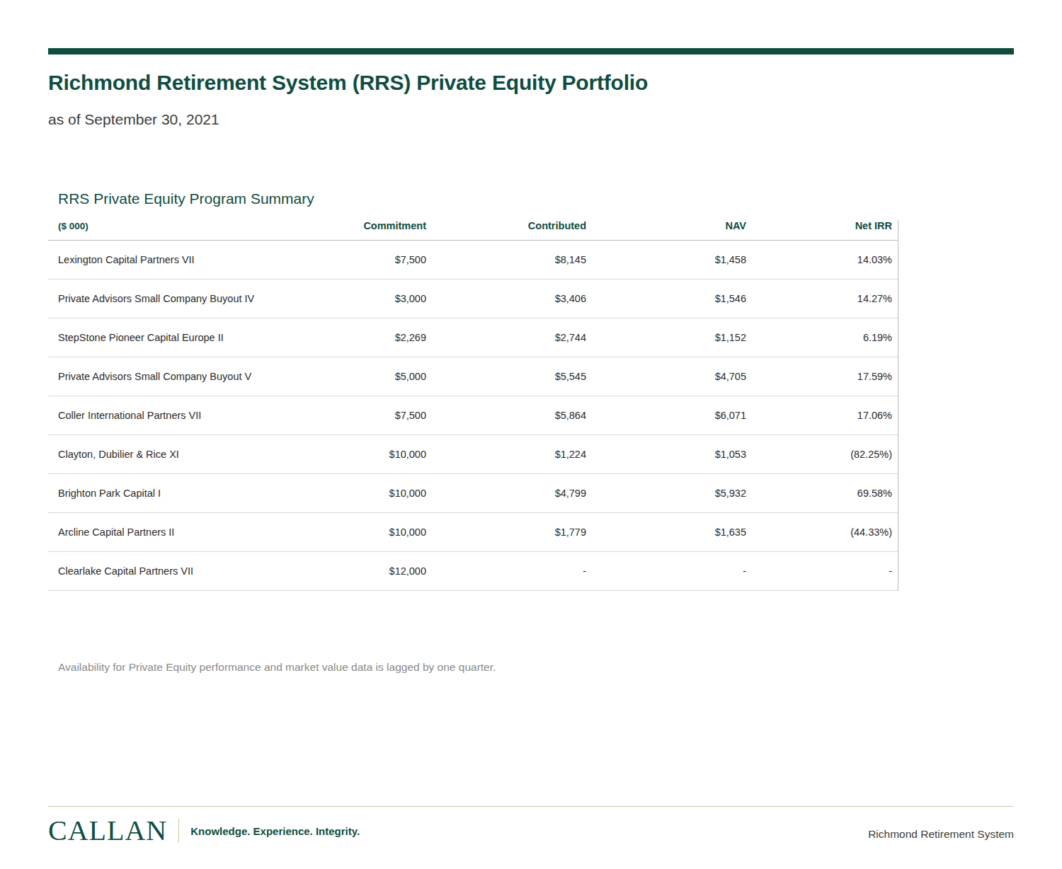Richmond Retirement System (RRS) Private Equity Portfolio
as of September 30, 2021
RRS Private Equity Program Summary
| ($ 000) | Commitment | Contributed | NAV | Net IRR |
| --- | --- | --- | --- | --- |
| Lexington Capital Partners VII | $7,500 | $8,145 | $1,458 | 14.03% |
| Private Advisors Small Company Buyout IV | $3,000 | $3,406 | $1,546 | 14.27% |
| StepStone Pioneer Capital Europe II | $2,269 | $2,744 | $1,152 | 6.19% |
| Private Advisors Small Company Buyout V | $5,000 | $5,545 | $4,705 | 17.59% |
| Coller International Partners VII | $7,500 | $5,864 | $6,071 | 17.06% |
| Clayton, Dubilier & Rice XI | $10,000 | $1,224 | $1,053 | (82.25%) |
| Brighton Park Capital I | $10,000 | $4,799 | $5,932 | 69.58% |
| Arcline Capital Partners II | $10,000 | $1,779 | $1,635 | (44.33%) |
| Clearlake Capital Partners VII | $12,000 | - | - | - |
Availability for Private Equity performance and market value data is lagged by one quarter.
CALLAN
Knowledge. Experience. Integrity.
Richmond Retirement System